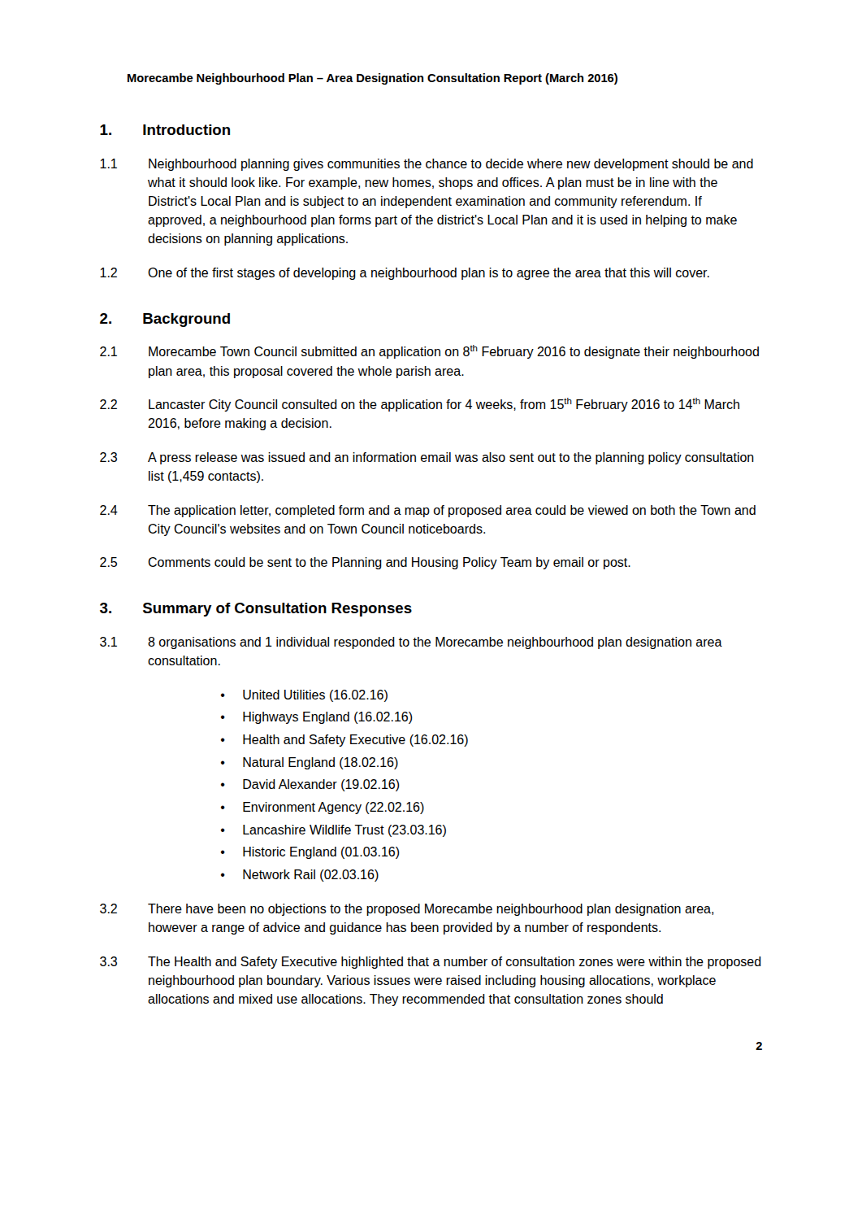Morecambe Neighbourhood Plan – Area Designation Consultation Report (March 2016)
1. Introduction
1.1
Neighbourhood planning gives communities the chance to decide where new development should be and what it should look like. For example, new homes, shops and offices. A plan must be in line with the District's Local Plan and is subject to an independent examination and community referendum. If approved, a neighbourhood plan forms part of the district's Local Plan and it is used in helping to make decisions on planning applications.
1.2
One of the first stages of developing a neighbourhood plan is to agree the area that this will cover.
2. Background
2.1
Morecambe Town Council submitted an application on 8th February 2016 to designate their neighbourhood plan area, this proposal covered the whole parish area.
2.2
Lancaster City Council consulted on the application for 4 weeks, from 15th February 2016 to 14th March 2016, before making a decision.
2.3
A press release was issued and an information email was also sent out to the planning policy consultation list (1,459 contacts).
2.4
The application letter, completed form and a map of proposed area could be viewed on both the Town and City Council's websites and on Town Council noticeboards.
2.5
Comments could be sent to the Planning and Housing Policy Team by email or post.
3. Summary of Consultation Responses
3.1
8 organisations and 1 individual responded to the Morecambe neighbourhood plan designation area consultation.
United Utilities (16.02.16)
Highways England (16.02.16)
Health and Safety Executive (16.02.16)
Natural England (18.02.16)
David Alexander (19.02.16)
Environment Agency (22.02.16)
Lancashire Wildlife Trust (23.03.16)
Historic England (01.03.16)
Network Rail (02.03.16)
3.2
There have been no objections to the proposed Morecambe neighbourhood plan designation area, however a range of advice and guidance has been provided by a number of respondents.
3.3
The Health and Safety Executive highlighted that a number of consultation zones were within the proposed neighbourhood plan boundary. Various issues were raised including housing allocations, workplace allocations and mixed use allocations. They recommended that consultation zones should
2